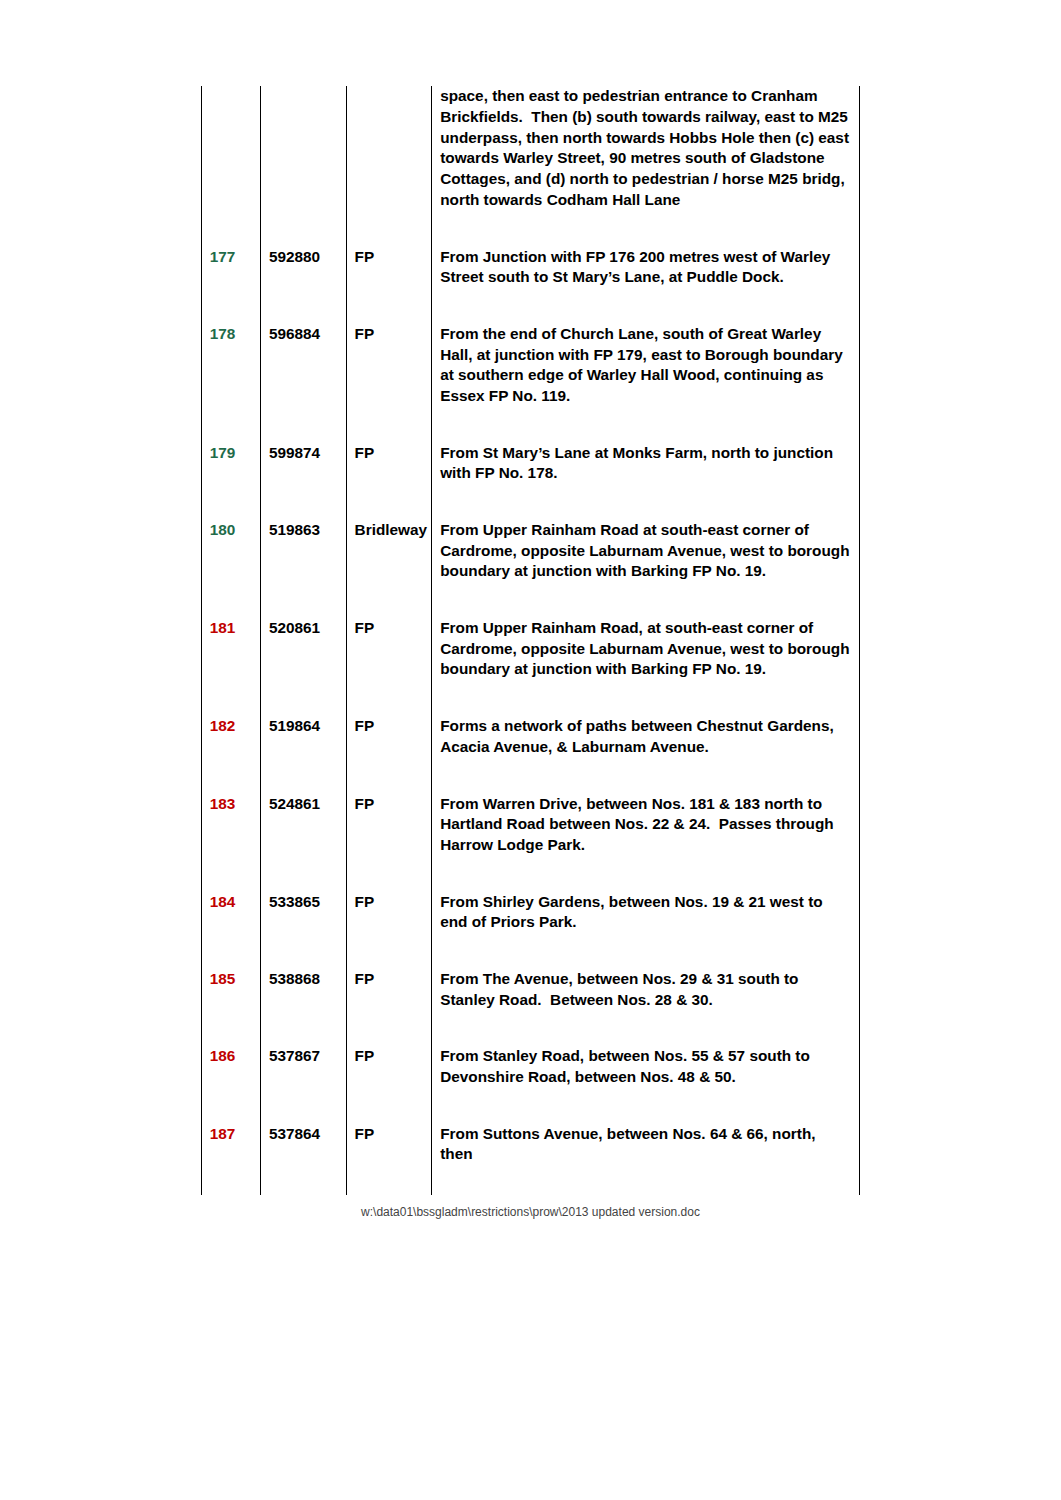| | | | space, then east to pedestrian entrance to Cranham Brickfields. Then (b) south towards railway, east to M25 underpass, then north towards Hobbs Hole then (c) east towards Warley Street, 90 metres south of Gladstone Cottages, and (d) north to pedestrian / horse M25 bridg, north towards Codham Hall Lane |
| 177 | 592880 | FP | From Junction with FP 176 200 metres west of Warley Street south to St Mary’s Lane, at Puddle Dock. |
| 178 | 596884 | FP | From the end of Church Lane, south of Great Warley Hall, at junction with FP 179, east to Borough boundary at southern edge of Warley Hall Wood, continuing as Essex FP No. 119. |
| 179 | 599874 | FP | From St Mary’s Lane at Monks Farm, north to junction with FP No. 178. |
| 180 | 519863 | Bridleway | From Upper Rainham Road at south-east corner of Cardrome, opposite Laburnam Avenue, west to borough boundary at junction with Barking FP No. 19. |
| 181 | 520861 | FP | From Upper Rainham Road, at south-east corner of Cardrome, opposite Laburnam Avenue, west to borough boundary at junction with Barking FP No. 19. |
| 182 | 519864 | FP | Forms a network of paths between Chestnut Gardens, Acacia Avenue, & Laburnam Avenue. |
| 183 | 524861 | FP | From Warren Drive, between Nos. 181 & 183 north to Hartland Road between Nos. 22 & 24. Passes through Harrow Lodge Park. |
| 184 | 533865 | FP | From Shirley Gardens, between Nos. 19 & 21 west to end of Priors Park. |
| 185 | 538868 | FP | From The Avenue, between Nos. 29 & 31 south to Stanley Road. Between Nos. 28 & 30. |
| 186 | 537867 | FP | From Stanley Road, between Nos. 55 & 57 south to Devonshire Road, between Nos. 48 & 50. |
| 187 | 537864 | FP | From Suttons Avenue, between Nos. 64 & 66, north, then |
w:\data01\bssgladm\restrictions\prow\2013 updated version.doc